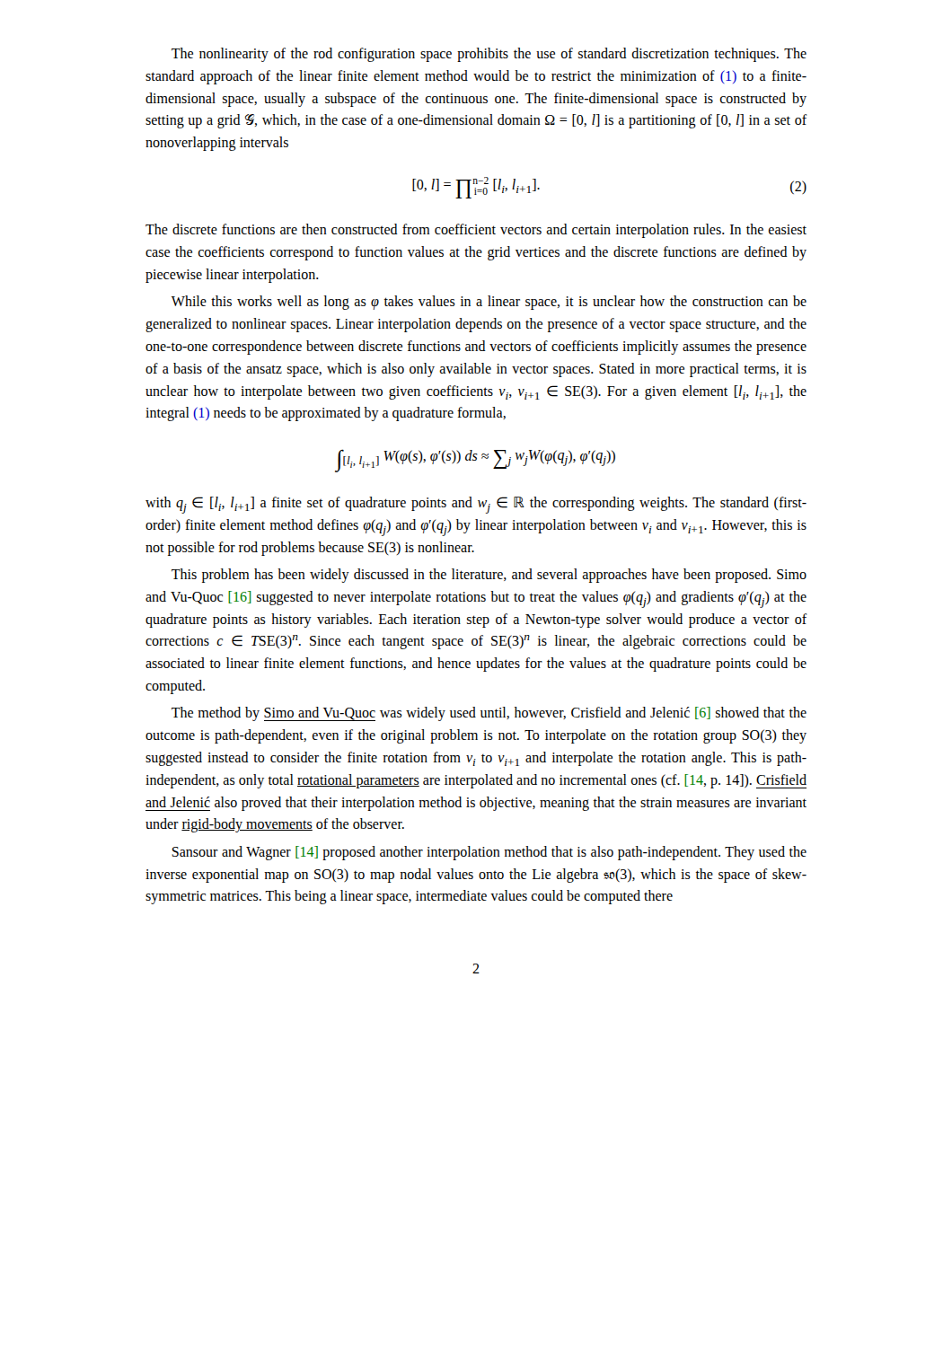The nonlinearity of the rod configuration space prohibits the use of standard discretization techniques. The standard approach of the linear finite element method would be to restrict the minimization of (1) to a finite-dimensional space, usually a subspace of the continuous one. The finite-dimensional space is constructed by setting up a grid 𝒢, which, in the case of a one-dimensional domain Ω = [0, l] is a partitioning of [0, l] in a set of nonoverlapping intervals
[0, l] = ∏n−2 i=0 [li, li+1]. (2)
The discrete functions are then constructed from coefficient vectors and certain interpolation rules. In the easiest case the coefficients correspond to function values at the grid vertices and the discrete functions are defined by piecewise linear interpolation.
While this works well as long as φ takes values in a linear space, it is unclear how the construction can be generalized to nonlinear spaces. Linear interpolation depends on the presence of a vector space structure, and the one-to-one correspondence between discrete functions and vectors of coefficients implicitly assumes the presence of a basis of the ansatz space, which is also only available in vector spaces. Stated in more practical terms, it is unclear how to interpolate between two given coefficients vi, vi+1 ∈ SE(3). For a given element [li, li+1], the integral (1) needs to be approximated by a quadrature formula,
∫[li, li+1] W(φ(s), φ′(s)) ds ≈ ∑j wjW(φ(qj), φ′(qj))
with qj ∈ [li, li+1] a finite set of quadrature points and wj ∈ ℝ the corresponding weights. The standard (first-order) finite element method defines φ(qj) and φ′(qj) by linear interpolation between vi and vi+1. However, this is not possible for rod problems because SE(3) is nonlinear.
This problem has been widely discussed in the literature, and several approaches have been proposed. Simo and Vu-Quoc [16] suggested to never interpolate rotations but to treat the values φ(qj) and gradients φ′(qj) at the quadrature points as history variables. Each iteration step of a Newton-type solver would produce a vector of corrections c ∈ TSE(3)n. Since each tangent space of SE(3)n is linear, the algebraic corrections could be associated to linear finite element functions, and hence updates for the values at the quadrature points could be computed.
The method by Simo and Vu-Quoc was widely used until, however, Crisfield and Jelenić [6] showed that the outcome is path-dependent, even if the original problem is not. To interpolate on the rotation group SO(3) they suggested instead to consider the finite rotation from vi to vi+1 and interpolate the rotation angle. This is path-independent, as only total rotational parameters are interpolated and no incremental ones (cf. [14, p. 14]). Crisfield and Jelenić also proved that their interpolation method is objective, meaning that the strain measures are invariant under rigid-body movements of the observer.
Sansour and Wagner [14] proposed another interpolation method that is also path-independent. They used the inverse exponential map on SO(3) to map nodal values onto the Lie algebra 𝔰𝔬(3), which is the space of skew-symmetric matrices. This being a linear space, intermediate values could be computed there
2